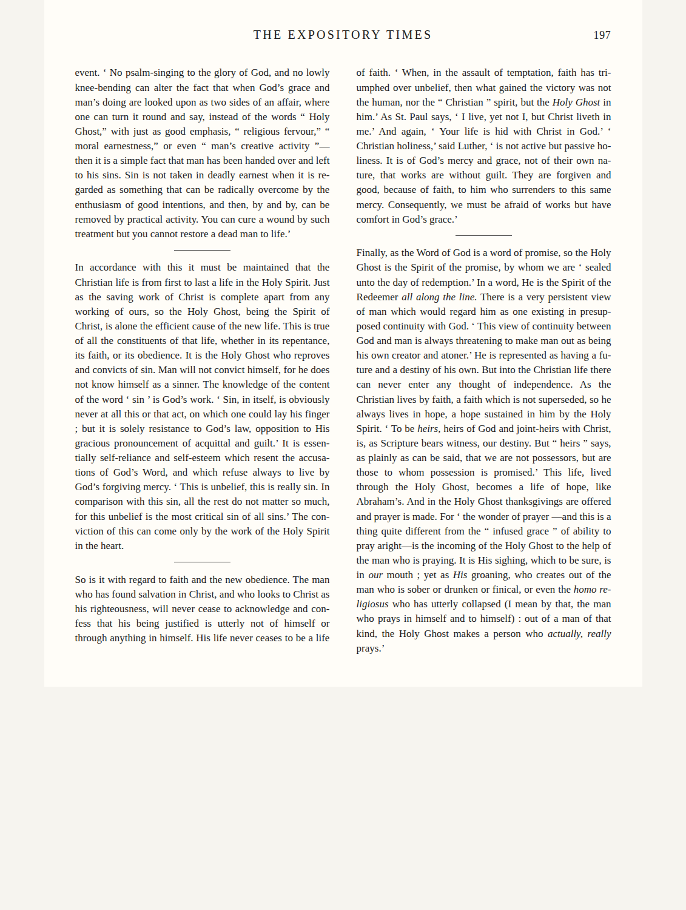The Expository Times
197
event. ‘ No psalm-singing to the glory of God, and no lowly knee-bending can alter the fact that when God’s grace and man’s doing are looked upon as two sides of an affair, where one can turn it round and say, instead of the words “ Holy Ghost,” with just as good emphasis, “ religious fervour,” “ moral earnestness,” or even “ man’s creative activity ”— then it is a simple fact that man has been handed over and left to his sins. Sin is not taken in deadly earnest when it is regarded as something that can be radically overcome by the enthusiasm of good intentions, and then, by and by, can be removed by practical activity. You can cure a wound by such treatment but you cannot restore a dead man to life.’
In accordance with this it must be maintained that the Christian life is from first to last a life in the Holy Spirit. Just as the saving work of Christ is complete apart from any working of ours, so the Holy Ghost, being the Spirit of Christ, is alone the efficient cause of the new life. This is true of all the constituents of that life, whether in its repentance, its faith, or its obedience. It is the Holy Ghost who reproves and convicts of sin. Man will not convict himself, for he does not know himself as a sinner. The knowledge of the content of the word ‘ sin ’ is God’s work. ‘ Sin, in itself, is obviously never at all this or that act, on which one could lay his finger ; but it is solely resistance to God’s law, opposition to His gracious pronouncement of acquittal and guilt.’ It is essentially self-reliance and self-esteem which resent the accusations of God’s Word, and which refuse always to live by God’s forgiving mercy. ‘ This is unbelief, this is really sin. In comparison with this sin, all the rest do not matter so much, for this unbelief is the most critical sin of all sins.’ The conviction of this can come only by the work of the Holy Spirit in the heart.
So is it with regard to faith and the new obedience. The man who has found salvation in Christ, and who looks to Christ as his righteousness, will never cease to acknowledge and confess that his being justified is utterly not of himself or through anything in himself. His life never ceases to be a life of faith. ‘ When, in the assault of temptation, faith has triumphed over unbelief, then what gained the victory was not the human, nor the “ Christian ” spirit, but the Holy Ghost in him.’ As St. Paul says, ‘ I live, yet not I, but Christ liveth in me.’ And again, ‘ Your life is hid with Christ in God.’ ‘ Christian holiness,’ said Luther, ‘ is not active but passive holiness. It is of God’s mercy and grace, not of their own nature, that works are without guilt. They are forgiven and good, because of faith, to him who surrenders to this same mercy. Consequently, we must be afraid of works but have comfort in God’s grace.’
Finally, as the Word of God is a word of promise, so the Holy Ghost is the Spirit of the promise, by whom we are ‘ sealed unto the day of redemption.’ In a word, He is the Spirit of the Redeemer all along the line. There is a very persistent view of man which would regard him as one existing in presupposed continuity with God. ‘ This view of continuity between God and man is always threatening to make man out as being his own creator and atoner.’ He is represented as having a future and a destiny of his own. But into the Christian life there can never enter any thought of independence. As the Christian lives by faith, a faith which is not superseded, so he always lives in hope, a hope sustained in him by the Holy Spirit. ‘ To be heirs, heirs of God and joint-heirs with Christ, is, as Scripture bears witness, our destiny. But “ heirs ” says, as plainly as can be said, that we are not possessors, but are those to whom possession is promised.’ This life, lived through the Holy Ghost, becomes a life of hope, like Abraham’s. And in the Holy Ghost thanksgivings are offered and prayer is made. For ‘ the wonder of prayer —and this is a thing quite different from the “ infused grace ” of ability to pray aright—is the incoming of the Holy Ghost to the help of the man who is praying. It is His sighing, which to be sure, is in our mouth ; yet as His groaning, who creates out of the man who is sober or drunken or finical, or even the homo religiosus who has utterly collapsed (I mean by that, the man who prays in himself and to himself) : out of a man of that kind, the Holy Ghost makes a person who actually, really prays.’